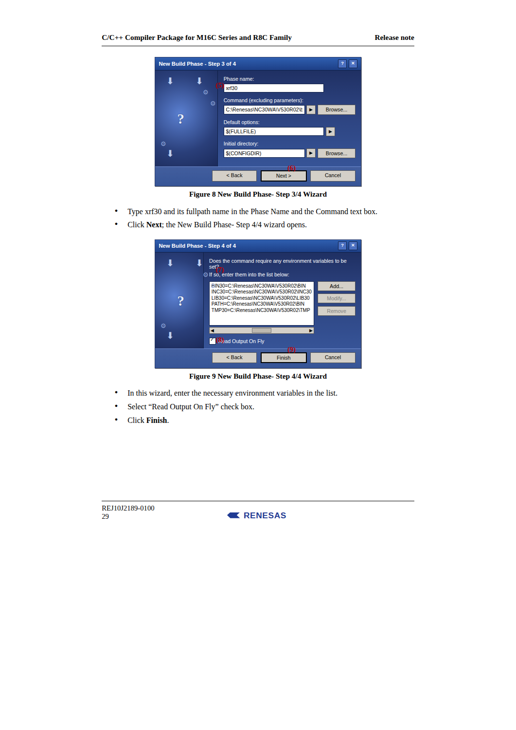C/C++ Compiler Package for M16C Series and R8C Family
Release note
New Build Phase - Step 3 of 4 ?✕
⬇ ⬇ ⚙ ⚙ ? ⬇ ⚙
Phase name:
Command (excluding parameters):
▶ Browse...
Default options:
▶
Initial directory:
▶ Browse...
< Back Next > Cancel
(5) (6)
Figure 8 New Build Phase- Step 3/4 Wizard
Type xrf30 and its fullpath name in the Phase Name and the Command text box.
Click Next; the New Build Phase- Step 4/4 wizard opens.
New Build Phase - Step 4 of 4 ?✕
⬇ ⬇ ⚙ ⚙ ? ⬇ ⚙
Does the command require any environment variables to be set?
If so, enter them into the list below:
BIN30=C:\Renesas\NC30WA\V530R02\BIN
INC30=C:\Renesas\NC30WA\V530R02\INC30
LIB30=C:\Renesas\NC30WA\V530R02\LIB30
PATH=C:\Renesas\NC30WA\V530R02\BIN
TMP30=C:\Renesas\NC30WA\V530R02\TMP
◀ ▶
Add... Modify... Remove
Read Output On Fly
< Back Finish Cancel
(7) (8) (9)
Figure 9 New Build Phase- Step 4/4 Wizard
In this wizard, enter the necessary environment variables in the list.
Select “Read Output On Fly” check box.
Click Finish.
REJ10J2189-0100
29
RENESAS